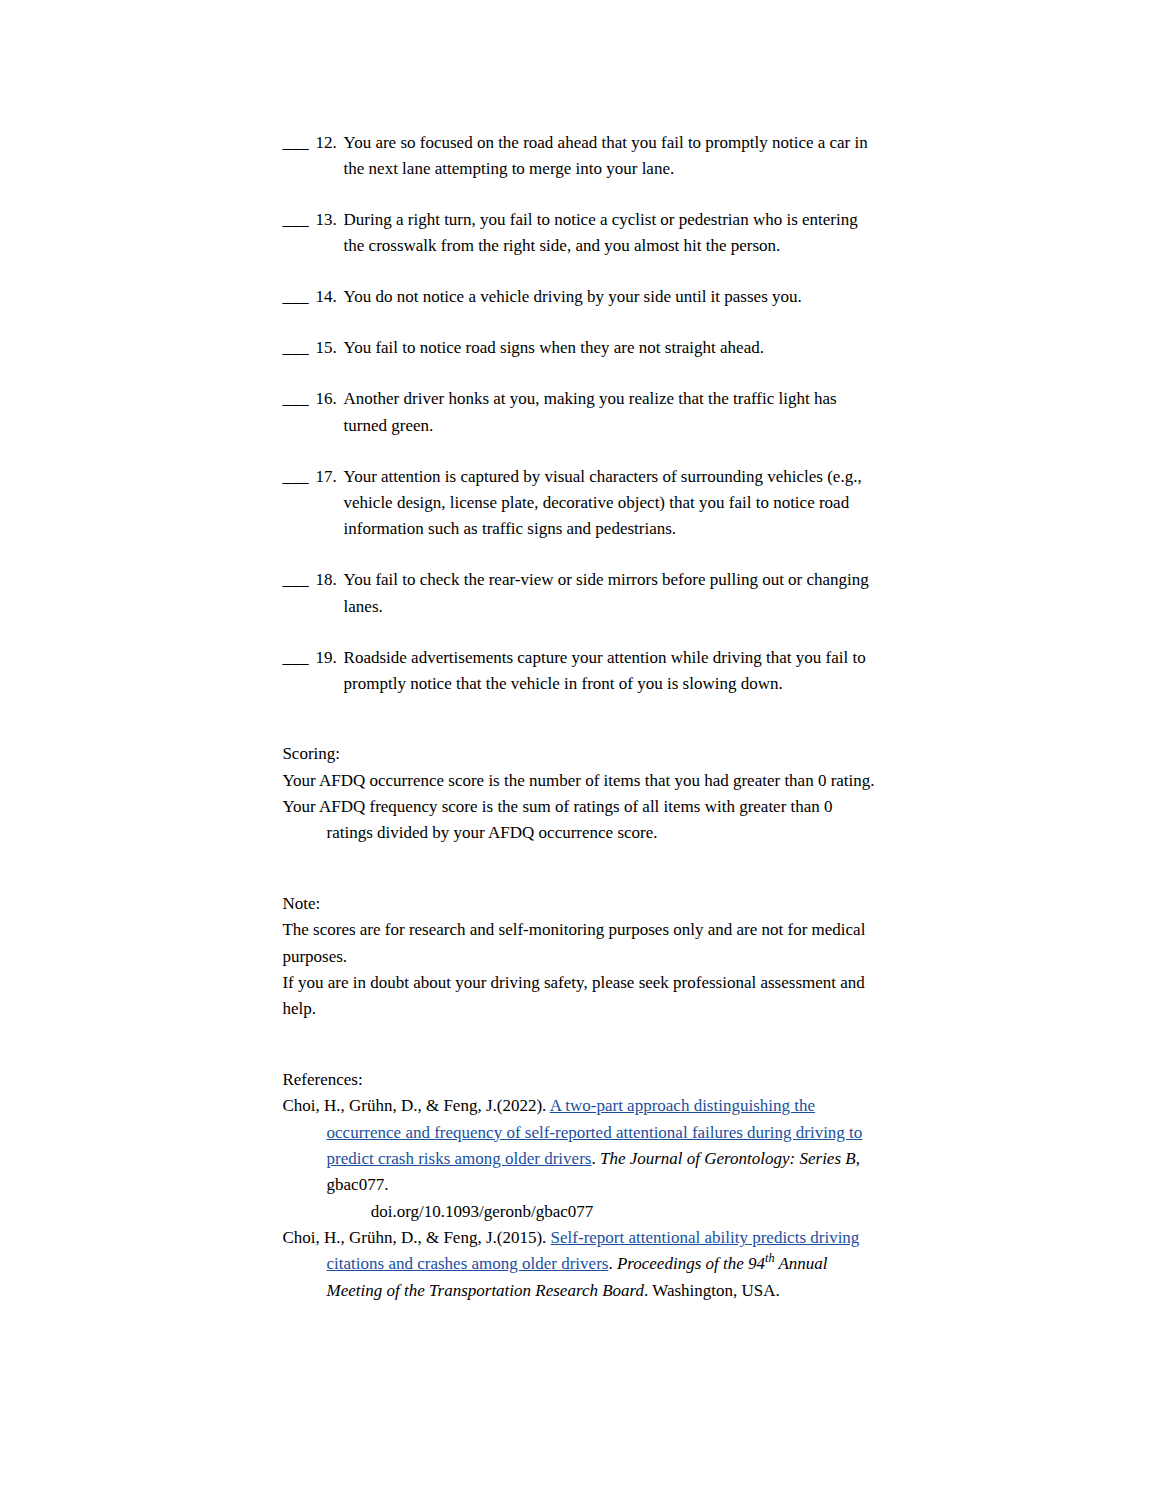___12. You are so focused on the road ahead that you fail to promptly notice a car in the next lane attempting to merge into your lane.
___13. During a right turn, you fail to notice a cyclist or pedestrian who is entering the crosswalk from the right side, and you almost hit the person.
___14. You do not notice a vehicle driving by your side until it passes you.
___15. You fail to notice road signs when they are not straight ahead.
___16. Another driver honks at you, making you realize that the traffic light has turned green.
___17. Your attention is captured by visual characters of surrounding vehicles (e.g., vehicle design, license plate, decorative object) that you fail to notice road information such as traffic signs and pedestrians.
___18. You fail to check the rear-view or side mirrors before pulling out or changing lanes.
___19. Roadside advertisements capture your attention while driving that you fail to promptly notice that the vehicle in front of you is slowing down.
Scoring:
Your AFDQ occurrence score is the number of items that you had greater than 0 rating.
Your AFDQ frequency score is the sum of ratings of all items with greater than 0 ratings divided by your AFDQ occurrence score.
Note:
The scores are for research and self-monitoring purposes only and are not for medical purposes.
If you are in doubt about your driving safety, please seek professional assessment and help.
References:
Choi, H., Grühn, D., & Feng, J.(2022). A two-part approach distinguishing the occurrence and frequency of self-reported attentional failures during driving to predict crash risks among older drivers. The Journal of Gerontology: Series B, gbac077.
doi.org/10.1093/geronb/gbac077
Choi, H., Grühn, D., & Feng, J.(2015). Self-report attentional ability predicts driving citations and crashes among older drivers. Proceedings of the 94th Annual Meeting of the Transportation Research Board. Washington, USA.